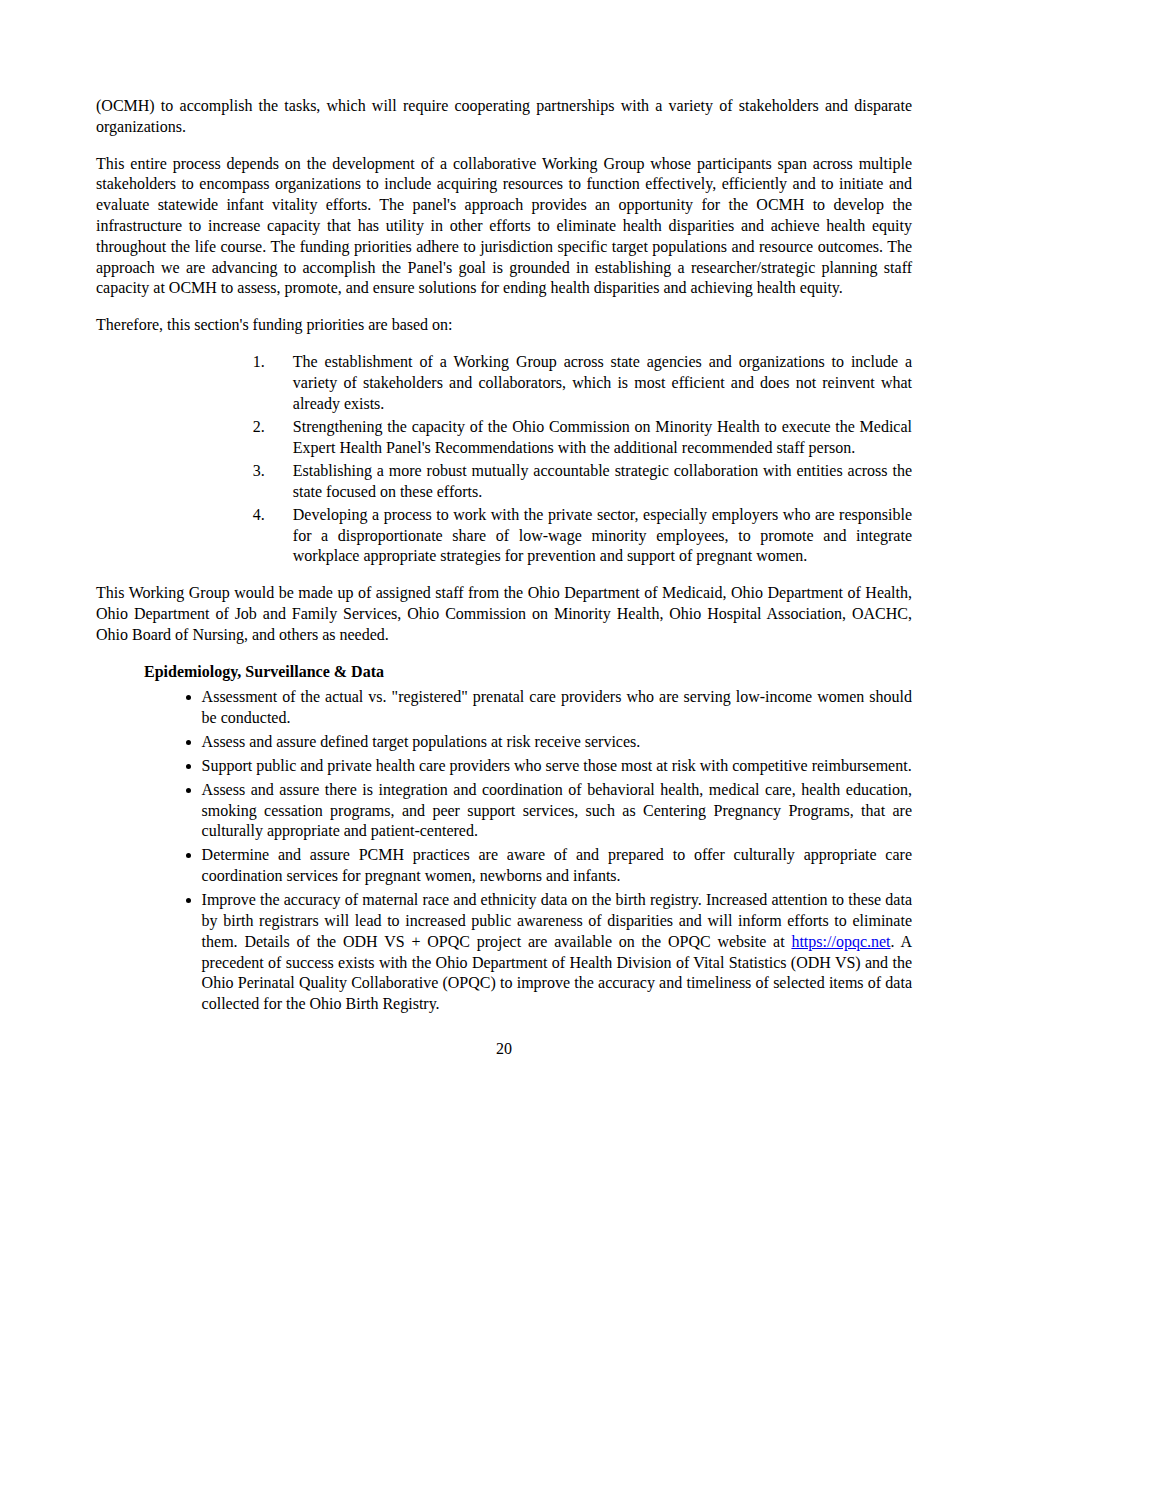(OCMH) to accomplish the tasks, which will require cooperating partnerships with a variety of stakeholders and disparate organizations.
This entire process depends on the development of a collaborative Working Group whose participants span across multiple stakeholders to encompass organizations to include acquiring resources to function effectively, efficiently and to initiate and evaluate statewide infant vitality efforts. The panel's approach provides an opportunity for the OCMH to develop the infrastructure to increase capacity that has utility in other efforts to eliminate health disparities and achieve health equity throughout the life course. The funding priorities adhere to jurisdiction specific target populations and resource outcomes. The approach we are advancing to accomplish the Panel's goal is grounded in establishing a researcher/strategic planning staff capacity at OCMH to assess, promote, and ensure solutions for ending health disparities and achieving health equity.
Therefore, this section's funding priorities are based on:
The establishment of a Working Group across state agencies and organizations to include a variety of stakeholders and collaborators, which is most efficient and does not reinvent what already exists.
Strengthening the capacity of the Ohio Commission on Minority Health to execute the Medical Expert Health Panel's Recommendations with the additional recommended staff person.
Establishing a more robust mutually accountable strategic collaboration with entities across the state focused on these efforts.
Developing a process to work with the private sector, especially employers who are responsible for a disproportionate share of low-wage minority employees, to promote and integrate workplace appropriate strategies for prevention and support of pregnant women.
This Working Group would be made up of assigned staff from the Ohio Department of Medicaid, Ohio Department of Health, Ohio Department of Job and Family Services, Ohio Commission on Minority Health, Ohio Hospital Association, OACHC, Ohio Board of Nursing, and others as needed.
Epidemiology, Surveillance & Data
Assessment of the actual vs. "registered" prenatal care providers who are serving low-income women should be conducted.
Assess and assure defined target populations at risk receive services.
Support public and private health care providers who serve those most at risk with competitive reimbursement.
Assess and assure there is integration and coordination of behavioral health, medical care, health education, smoking cessation programs, and peer support services, such as Centering Pregnancy Programs, that are culturally appropriate and patient-centered.
Determine and assure PCMH practices are aware of and prepared to offer culturally appropriate care coordination services for pregnant women, newborns and infants.
Improve the accuracy of maternal race and ethnicity data on the birth registry. Increased attention to these data by birth registrars will lead to increased public awareness of disparities and will inform efforts to eliminate them. Details of the ODH VS + OPQC project are available on the OPQC website at https://opqc.net. A precedent of success exists with the Ohio Department of Health Division of Vital Statistics (ODH VS) and the Ohio Perinatal Quality Collaborative (OPQC) to improve the accuracy and timeliness of selected items of data collected for the Ohio Birth Registry.
20